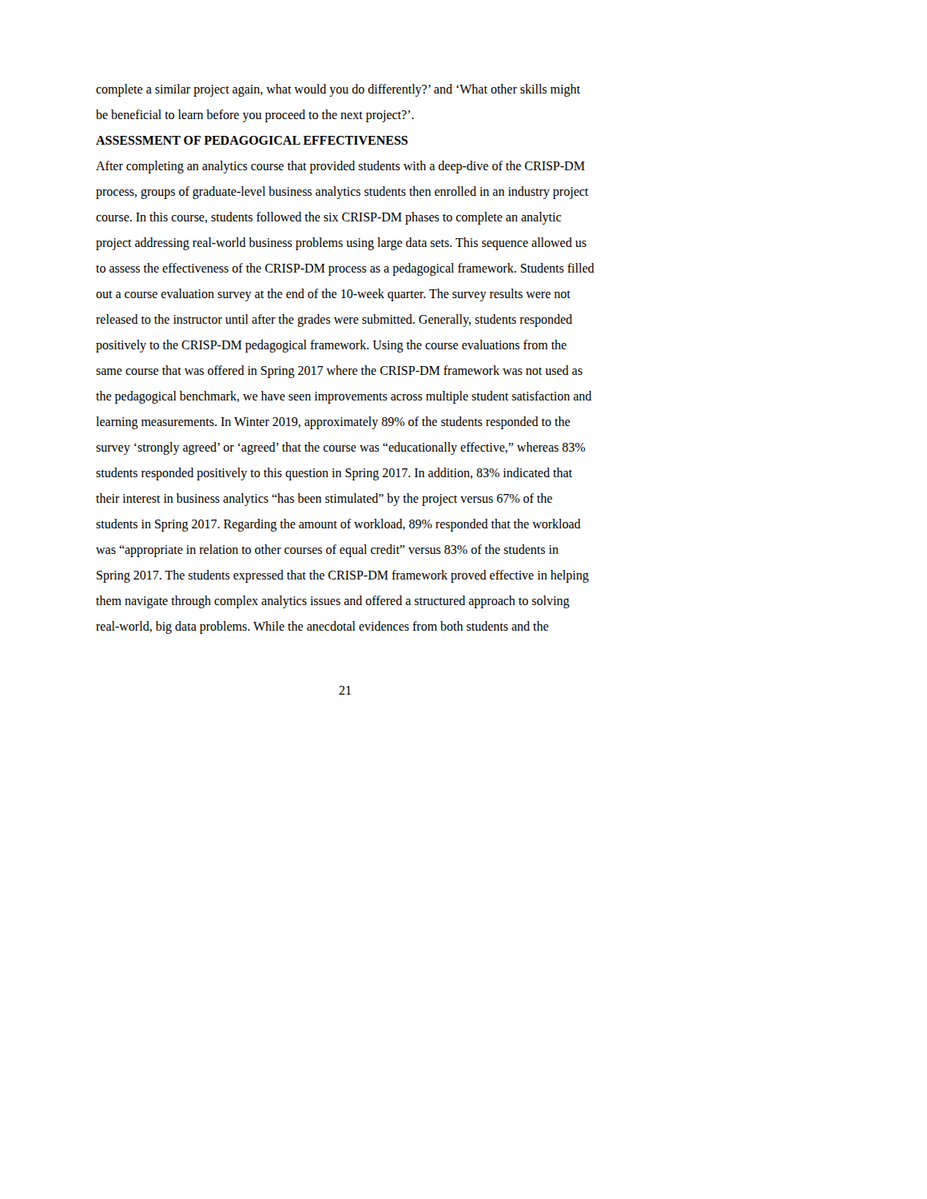complete a similar project again, what would you do differently?’ and ‘What other skills might be beneficial to learn before you proceed to the next project?’.
Assessment of Pedagogical Effectiveness
After completing an analytics course that provided students with a deep-dive of the CRISP-DM process, groups of graduate-level business analytics students then enrolled in an industry project course. In this course, students followed the six CRISP-DM phases to complete an analytic project addressing real-world business problems using large data sets. This sequence allowed us to assess the effectiveness of the CRISP-DM process as a pedagogical framework. Students filled out a course evaluation survey at the end of the 10-week quarter. The survey results were not released to the instructor until after the grades were submitted. Generally, students responded positively to the CRISP-DM pedagogical framework. Using the course evaluations from the same course that was offered in Spring 2017 where the CRISP-DM framework was not used as the pedagogical benchmark, we have seen improvements across multiple student satisfaction and learning measurements. In Winter 2019, approximately 89% of the students responded to the survey ‘strongly agreed’ or ‘agreed’ that the course was “educationally effective,” whereas 83% students responded positively to this question in Spring 2017. In addition, 83% indicated that their interest in business analytics “has been stimulated” by the project versus 67% of the students in Spring 2017. Regarding the amount of workload, 89% responded that the workload was “appropriate in relation to other courses of equal credit” versus 83% of the students in Spring 2017. The students expressed that the CRISP-DM framework proved effective in helping them navigate through complex analytics issues and offered a structured approach to solving real-world, big data problems. While the anecdotal evidences from both students and the
21